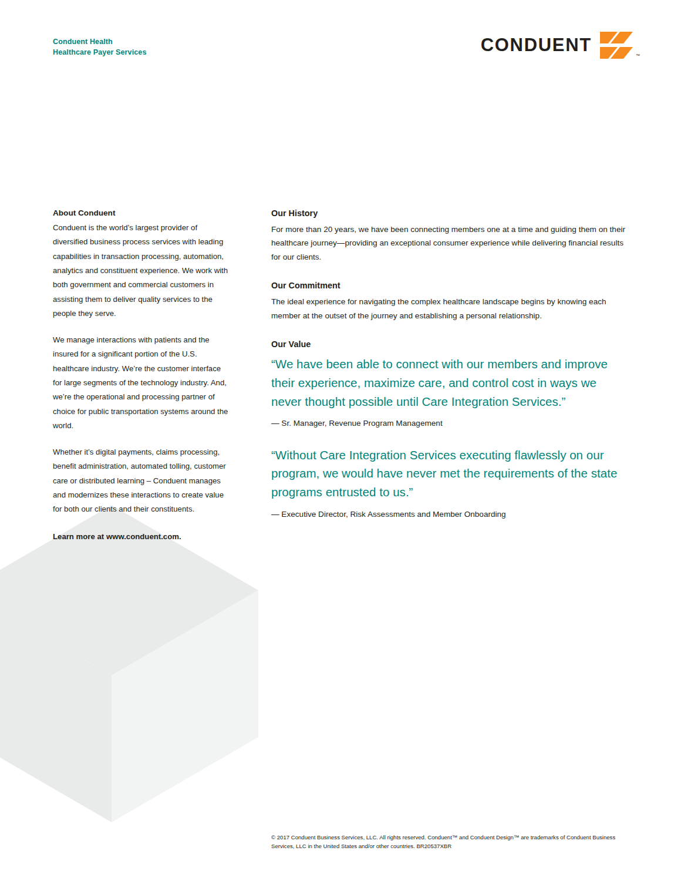Conduent Health
Healthcare Payer Services
CONDUENT ™
About Conduent
Conduent is the world’s largest provider of diversified business process services with leading capabilities in transaction processing, automation, analytics and constituent experience. We work with both government and commercial customers in assisting them to deliver quality services to the people they serve.
We manage interactions with patients and the insured for a significant portion of the U.S. healthcare industry. We’re the customer interface for large segments of the technology industry. And, we’re the operational and processing partner of choice for public transportation systems around the world.
Whether it’s digital payments, claims processing, benefit administration, automated tolling, customer care or distributed learning – Conduent manages and modernizes these interactions to create value for both our clients and their constituents.
Learn more at www.conduent.com.
Our History
For more than 20 years, we have been connecting members one at a time and guiding them on their healthcare journey—providing an exceptional consumer experience while delivering financial results for our clients.
Our Commitment
The ideal experience for navigating the complex healthcare landscape begins by knowing each member at the outset of the journey and establishing a personal relationship.
Our Value
“We have been able to connect with our members and improve their experience, maximize care, and control cost in ways we never thought possible until Care Integration Services.”
— Sr. Manager, Revenue Program Management
“Without Care Integration Services executing flawlessly on our program, we would have never met the requirements of the state programs entrusted to us.”
— Executive Director, Risk Assessments and Member Onboarding
© 2017 Conduent Business Services, LLC. All rights reserved. Conduent™ and Conduent Design™ are trademarks of Conduent Business Services, LLC in the United States and/or other countries. BR20537XBR